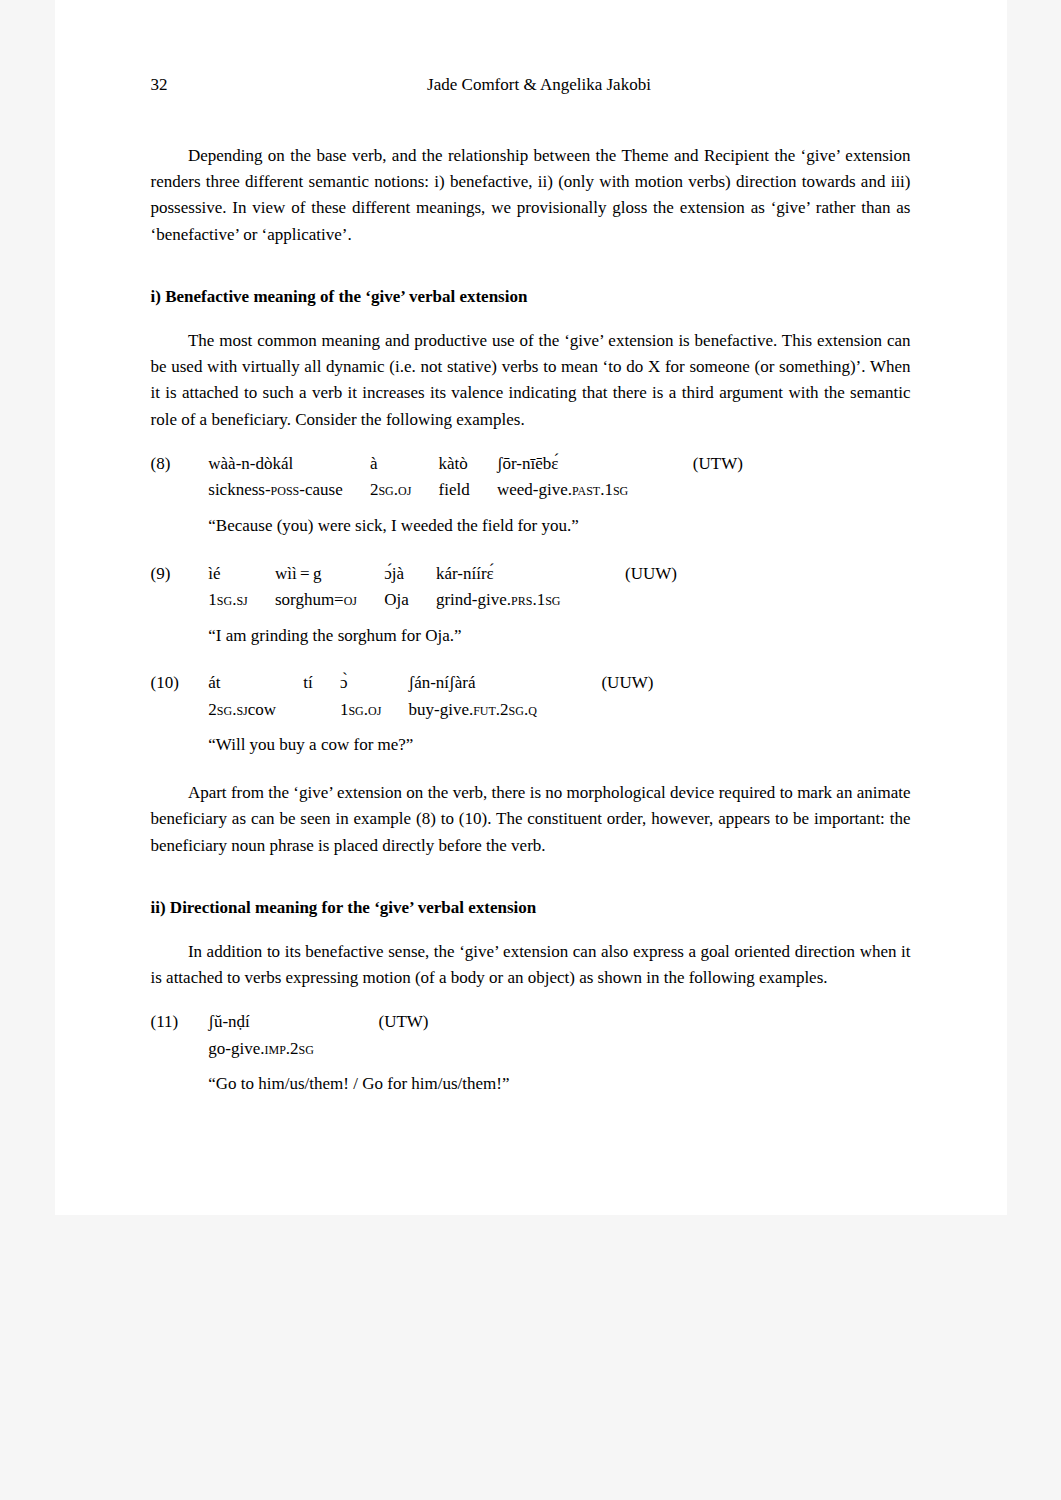32 Jade Comfort & Angelika Jakobi
Depending on the base verb, and the relationship between the Theme and Recipient the ‘give’ extension renders three different semantic notions: i) benefactive, ii) (only with motion verbs) direction towards and iii) possessive. In view of these different meanings, we provisionally gloss the extension as ‘give’ rather than as ‘benefactive’ or ‘applicative’.
i) Benefactive meaning of the ‘give’ verbal extension
The most common meaning and productive use of the ‘give’ extension is benefactive. This extension can be used with virtually all dynamic (i.e. not stative) verbs to mean ‘to do X for someone (or something)’. When it is attached to such a verb it increases its valence indicating that there is a third argument with the semantic role of a beneficiary. Consider the following examples.
(8)
| wàà-n-dòkál | à | kàtò | ʃōr-nīēbɛ́ | (UTW) |
| sickness- POSS -cause | 2 SG . OJ | field | weed-give. PAST .1 SG | |
“Because (you) were sick, I weeded the field for you.”
(9)
| ìé | wìì = g | ɔ́jà | kár-níírɛ́ | (UUW) |
| 1 SG . SJ | sorghum= OJ | Oja | grind-give. PRS .1 SG | |
“I am grinding the sorghum for Oja.”
(10)
| át | tí | ɔ̀ | ʃán-níʃàrá | (UUW) |
| 2 SG . SJ cow | | 1 SG . OJ | buy-give. FUT .2 SG . Q | |
“Will you buy a cow for me?”
Apart from the ‘give’ extension on the verb, there is no morphological device required to mark an animate beneficiary as can be seen in example (8) to (10). The constituent order, however, appears to be important: the beneficiary noun phrase is placed directly before the verb.
ii) Directional meaning for the ‘give’ verbal extension
In addition to its benefactive sense, the ‘give’ extension can also express a goal oriented direction when it is attached to verbs expressing motion (of a body or an object) as shown in the following examples.
(11)
| ʃŭ-nḍí | (UTW) |
| go-give. IMP .2 SG | |
“Go to him/us/them! / Go for him/us/them!”